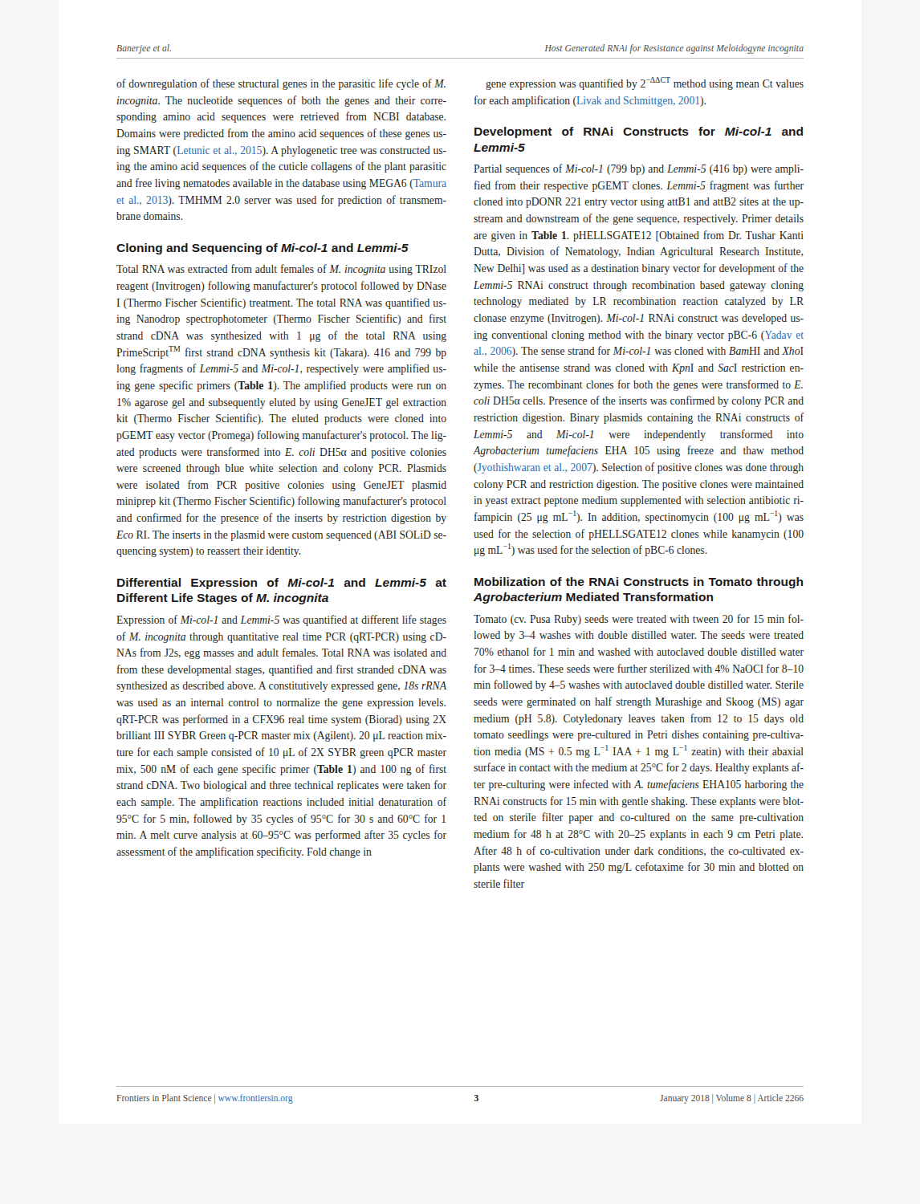Banerjee et al.
Host Generated RNAi for Resistance against Meloidogyne incognita
of downregulation of these structural genes in the parasitic life cycle of M. incognita. The nucleotide sequences of both the genes and their corresponding amino acid sequences were retrieved from NCBI database. Domains were predicted from the amino acid sequences of these genes using SMART (Letunic et al., 2015). A phylogenetic tree was constructed using the amino acid sequences of the cuticle collagens of the plant parasitic and free living nematodes available in the database using MEGA6 (Tamura et al., 2013). TMHMM 2.0 server was used for prediction of transmembrane domains.
Cloning and Sequencing of Mi-col-1 and Lemmi-5
Total RNA was extracted from adult females of M. incognita using TRIzol reagent (Invitrogen) following manufacturer's protocol followed by DNase I (Thermo Fischer Scientific) treatment. The total RNA was quantified using Nanodrop spectrophotometer (Thermo Fischer Scientific) and first strand cDNA was synthesized with 1 μg of the total RNA using PrimeScriptTM first strand cDNA synthesis kit (Takara). 416 and 799 bp long fragments of Lemmi-5 and Mi-col-1, respectively were amplified using gene specific primers (Table 1). The amplified products were run on 1% agarose gel and subsequently eluted by using GeneJET gel extraction kit (Thermo Fischer Scientific). The eluted products were cloned into pGEMT easy vector (Promega) following manufacturer's protocol. The ligated products were transformed into E. coli DH5α and positive colonies were screened through blue white selection and colony PCR. Plasmids were isolated from PCR positive colonies using GeneJET plasmid miniprep kit (Thermo Fischer Scientific) following manufacturer's protocol and confirmed for the presence of the inserts by restriction digestion by Eco RI. The inserts in the plasmid were custom sequenced (ABI SOLiD sequencing system) to reassert their identity.
Differential Expression of Mi-col-1 and Lemmi-5 at Different Life Stages of M. incognita
Expression of Mi-col-1 and Lemmi-5 was quantified at different life stages of M. incognita through quantitative real time PCR (qRT-PCR) using cDNAs from J2s, egg masses and adult females. Total RNA was isolated and from these developmental stages, quantified and first stranded cDNA was synthesized as described above. A constitutively expressed gene, 18s rRNA was used as an internal control to normalize the gene expression levels. qRT-PCR was performed in a CFX96 real time system (Biorad) using 2X brilliant III SYBR Green q-PCR master mix (Agilent). 20 μL reaction mixture for each sample consisted of 10 μL of 2X SYBR green qPCR master mix, 500 nM of each gene specific primer (Table 1) and 100 ng of first strand cDNA. Two biological and three technical replicates were taken for each sample. The amplification reactions included initial denaturation of 95°C for 5 min, followed by 35 cycles of 95°C for 30 s and 60°C for 1 min. A melt curve analysis at 60–95°C was performed after 35 cycles for assessment of the amplification specificity. Fold change in
gene expression was quantified by 2−ΔΔCT method using mean Ct values for each amplification (Livak and Schmittgen, 2001).
Development of RNAi Constructs for Mi-col-1 and Lemmi-5
Partial sequences of Mi-col-1 (799 bp) and Lemmi-5 (416 bp) were amplified from their respective pGEMT clones. Lemmi-5 fragment was further cloned into pDONR 221 entry vector using attB1 and attB2 sites at the upstream and downstream of the gene sequence, respectively. Primer details are given in Table 1. pHELLSGATE12 [Obtained from Dr. Tushar Kanti Dutta, Division of Nematology, Indian Agricultural Research Institute, New Delhi] was used as a destination binary vector for development of the Lemmi-5 RNAi construct through recombination based gateway cloning technology mediated by LR recombination reaction catalyzed by LR clonase enzyme (Invitrogen). Mi-col-1 RNAi construct was developed using conventional cloning method with the binary vector pBC-6 (Yadav et al., 2006). The sense strand for Mi-col-1 was cloned with Bam HI and Xho I while the antisense strand was cloned with Kpn I and Sac I restriction enzymes. The recombinant clones for both the genes were transformed to E. coli DH5α cells. Presence of the inserts was confirmed by colony PCR and restriction digestion. Binary plasmids containing the RNAi constructs of Lemmi-5 and Mi-col-1 were independently transformed into Agrobacterium tumefaciens EHA 105 using freeze and thaw method (Jyothishwaran et al., 2007). Selection of positive clones was done through colony PCR and restriction digestion. The positive clones were maintained in yeast extract peptone medium supplemented with selection antibiotic rifampicin (25 μg mL−1). In addition, spectinomycin (100 μg mL−1) was used for the selection of pHELLSGATE12 clones while kanamycin (100 μg mL−1) was used for the selection of pBC-6 clones.
Mobilization of the RNAi Constructs in Tomato through Agrobacterium Mediated Transformation
Tomato (cv. Pusa Ruby) seeds were treated with tween 20 for 15 min followed by 3–4 washes with double distilled water. The seeds were treated 70% ethanol for 1 min and washed with autoclaved double distilled water for 3–4 times. These seeds were further sterilized with 4% NaOCl for 8–10 min followed by 4–5 washes with autoclaved double distilled water. Sterile seeds were germinated on half strength Murashige and Skoog (MS) agar medium (pH 5.8). Cotyledonary leaves taken from 12 to 15 days old tomato seedlings were pre-cultured in Petri dishes containing pre-cultivation media (MS + 0.5 mg L−1 IAA + 1 mg L−1 zeatin) with their abaxial surface in contact with the medium at 25°C for 2 days. Healthy explants after pre-culturing were infected with A. tumefaciens EHA105 harboring the RNAi constructs for 15 min with gentle shaking. These explants were blotted on sterile filter paper and co-cultured on the same pre-cultivation medium for 48 h at 28°C with 20–25 explants in each 9 cm Petri plate. After 48 h of co-cultivation under dark conditions, the co-cultivated explants were washed with 250 mg/L cefotaxime for 30 min and blotted on sterile filter
Frontiers in Plant Science | www.frontiersin.org
3
January 2018 | Volume 8 | Article 2266